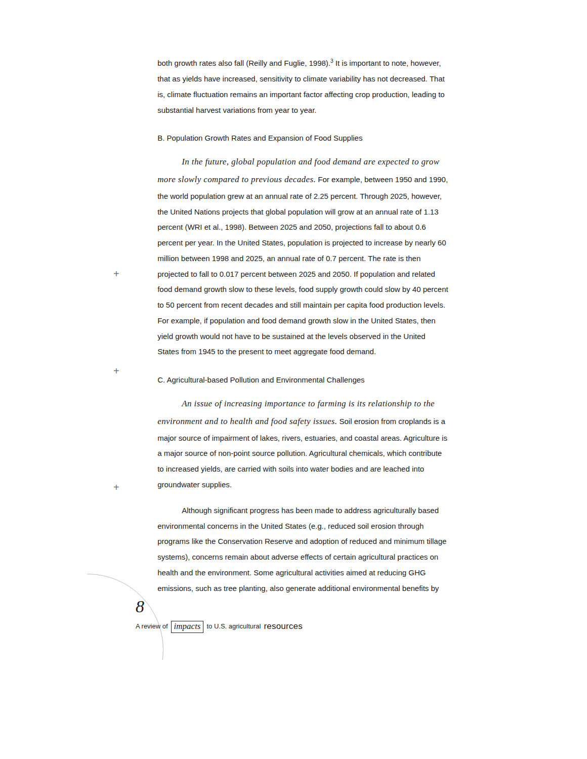+
+
+
both growth rates also fall (Reilly and Fuglie, 1998).3 It is important to note, however, that as yields have increased, sensitivity to climate variability has not decreased. That is, climate fluctuation remains an important factor affecting crop production, leading to substantial harvest variations from year to year.
B. Population Growth Rates and Expansion of Food Supplies
In the future, global population and food demand are expected to grow more slowly compared to previous decades. For example, between 1950 and 1990, the world population grew at an annual rate of 2.25 percent. Through 2025, however, the United Nations projects that global population will grow at an annual rate of 1.13 percent (WRI et al., 1998). Between 2025 and 2050, projections fall to about 0.6 percent per year. In the United States, population is projected to increase by nearly 60 million between 1998 and 2025, an annual rate of 0.7 percent. The rate is then projected to fall to 0.017 percent between 2025 and 2050. If population and related food demand growth slow to these levels, food supply growth could slow by 40 percent to 50 percent from recent decades and still maintain per capita food production levels. For example, if population and food demand growth slow in the United States, then yield growth would not have to be sustained at the levels observed in the United States from 1945 to the present to meet aggregate food demand.
C. Agricultural-based Pollution and Environmental Challenges
An issue of increasing importance to farming is its relationship to the environment and to health and food safety issues. Soil erosion from croplands is a major source of impairment of lakes, rivers, estuaries, and coastal areas. Agriculture is a major source of non-point source pollution. Agricultural chemicals, which contribute to increased yields, are carried with soils into water bodies and are leached into groundwater supplies.
Although significant progress has been made to address agriculturally based environmental concerns in the United States (e.g., reduced soil erosion through programs like the Conservation Reserve and adoption of reduced and minimum tillage systems), concerns remain about adverse effects of certain agricultural practices on health and the environment. Some agricultural activities aimed at reducing GHG emissions, such as tree planting, also generate additional environmental benefits by
8
A review of impacts to U.S. agricultural resources